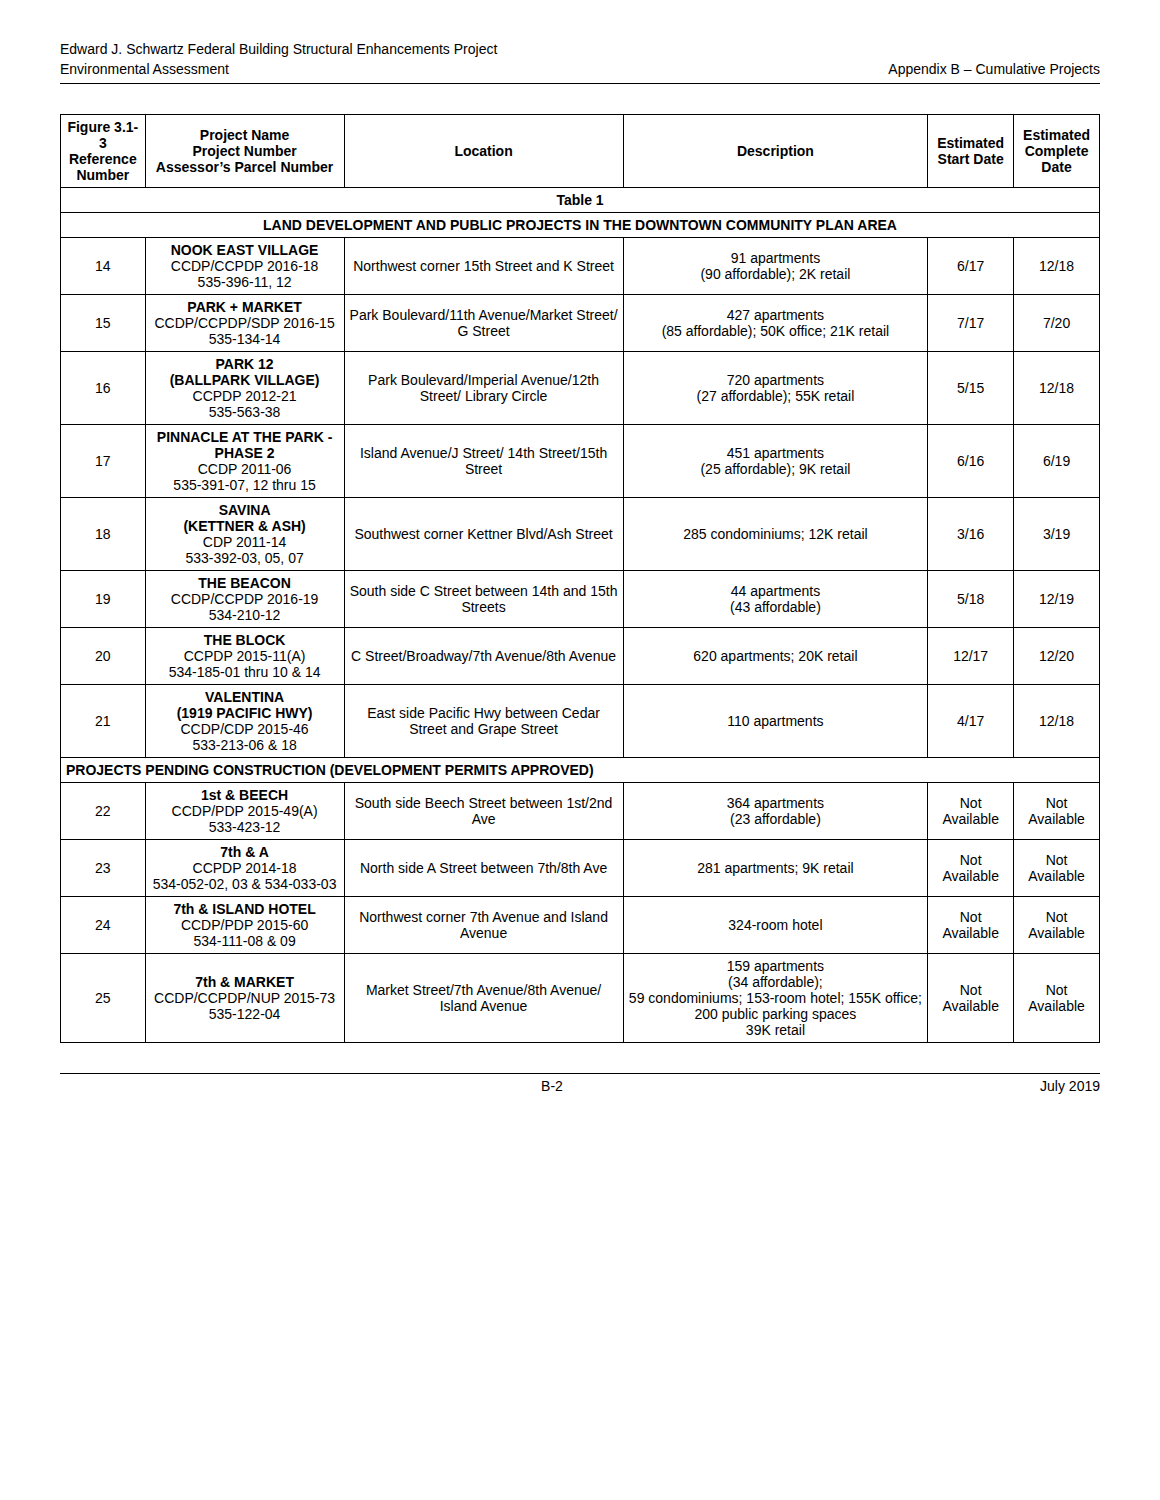Edward J. Schwartz Federal Building Structural Enhancements Project
Environmental Assessment
Appendix B – Cumulative Projects
| Table 1 |
| LAND DEVELOPMENT AND PUBLIC PROJECTS IN THE DOWNTOWN COMMUNITY PLAN AREA |
| Figure 3.1-3 Reference Number | Project Name Project Number Assessor’s Parcel Number | Location | Description | Estimated Start Date | Estimated Complete Date |
| 14 | NOOK EAST VILLAGE CCDP/CCPDP 2016-18 535-396-11, 12 | Northwest corner 15th Street and K Street | 91 apartments (90 affordable); 2K retail | 6/17 | 12/18 |
| 15 | PARK + MARKET CCDP/CCPDP/SDP 2016-15 535-134-14 | Park Boulevard/11th Avenue/Market Street/ G Street | 427 apartments (85 affordable); 50K office; 21K retail | 7/17 | 7/20 |
| 16 | PARK 12 (BALLPARK VILLAGE) CCPDP 2012-21 535-563-38 | Park Boulevard/Imperial Avenue/12th Street/ Library Circle | 720 apartments (27 affordable); 55K retail | 5/15 | 12/18 |
| 17 | PINNACLE AT THE PARK - PHASE 2 CCDP 2011-06 535-391-07, 12 thru 15 | Island Avenue/J Street/ 14th Street/15th Street | 451 apartments (25 affordable); 9K retail | 6/16 | 6/19 |
| 18 | SAVINA (KETTNER & ASH) CDP 2011-14 533-392-03, 05, 07 | Southwest corner Kettner Blvd/Ash Street | 285 condominiums; 12K retail | 3/16 | 3/19 |
| 19 | THE BEACON CCDP/CCPDP 2016-19 534-210-12 | South side C Street between 14th and 15th Streets | 44 apartments (43 affordable) | 5/18 | 12/19 |
| 20 | THE BLOCK CCPDP 2015-11(A) 534-185-01 thru 10 & 14 | C Street/Broadway/7th Avenue/8th Avenue | 620 apartments; 20K retail | 12/17 | 12/20 |
| 21 | VALENTINA (1919 PACIFIC HWY) CCDP/CDP 2015-46 533-213-06 & 18 | East side Pacific Hwy between Cedar Street and Grape Street | 110 apartments | 4/17 | 12/18 |
| PROJECTS PENDING CONSTRUCTION (DEVELOPMENT PERMITS APPROVED) |
| 22 | 1st & BEECH CCDP/PDP 2015-49(A) 533-423-12 | South side Beech Street between 1st/2nd Ave | 364 apartments (23 affordable) | Not Available | Not Available |
| 23 | 7th & A CCPDP 2014-18 534-052-02, 03 & 534-033-03 | North side A Street between 7th/8th Ave | 281 apartments; 9K retail | Not Available | Not Available |
| 24 | 7th & ISLAND HOTEL CCDP/PDP 2015-60 534-111-08 & 09 | Northwest corner 7th Avenue and Island Avenue | 324-room hotel | Not Available | Not Available |
| 25 | 7th & MARKET CCDP/CCPDP/NUP 2015-73 535-122-04 | Market Street/7th Avenue/8th Avenue/ Island Avenue | 159 apartments (34 affordable); 59 condominiums; 153-room hotel; 155K office; 200 public parking spaces 39K retail | Not Available | Not Available |
B-2
July 2019